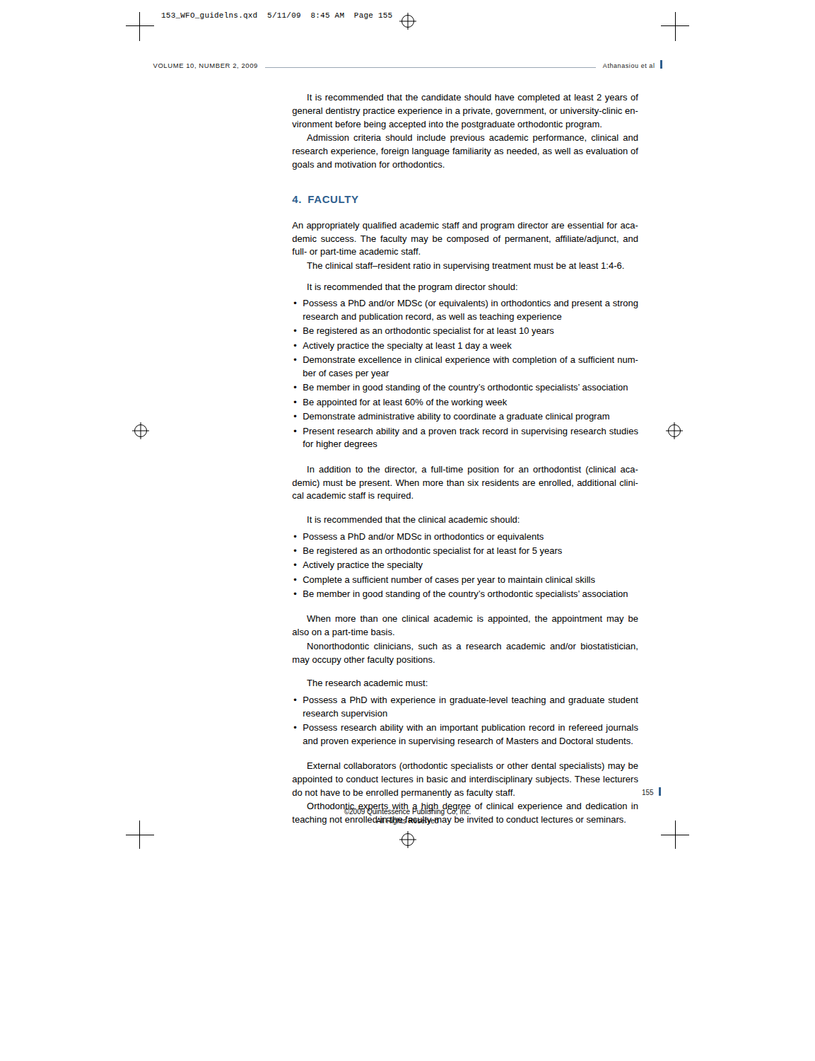153_WFO_guidelns.qxd 5/11/09 8:45 AM Page 155
VOLUME 10, NUMBER 2, 2009 Athanasiou et al
It is recommended that the candidate should have completed at least 2 years of general dentistry practice experience in a private, government, or university-clinic environment before being accepted into the postgraduate orthodontic program.
Admission criteria should include previous academic performance, clinical and research experience, foreign language familiarity as needed, as well as evaluation of goals and motivation for orthodontics.
4. FACULTY
An appropriately qualified academic staff and program director are essential for academic success. The faculty may be composed of permanent, affiliate/adjunct, and full- or part-time academic staff.
The clinical staff–resident ratio in supervising treatment must be at least 1:4-6.
It is recommended that the program director should:
Possess a PhD and/or MDSc (or equivalents) in orthodontics and present a strong research and publication record, as well as teaching experience
Be registered as an orthodontic specialist for at least 10 years
Actively practice the specialty at least 1 day a week
Demonstrate excellence in clinical experience with completion of a sufficient number of cases per year
Be member in good standing of the country’s orthodontic specialists’ association
Be appointed for at least 60% of the working week
Demonstrate administrative ability to coordinate a graduate clinical program
Present research ability and a proven track record in supervising research studies for higher degrees
In addition to the director, a full-time position for an orthodontist (clinical academic) must be present. When more than six residents are enrolled, additional clinical academic staff is required.
It is recommended that the clinical academic should:
Possess a PhD and/or MDSc in orthodontics or equivalents
Be registered as an orthodontic specialist for at least for 5 years
Actively practice the specialty
Complete a sufficient number of cases per year to maintain clinical skills
Be member in good standing of the country’s orthodontic specialists’ association
When more than one clinical academic is appointed, the appointment may be also on a part-time basis.
Nonorthodontic clinicians, such as a research academic and/or biostatistician, may occupy other faculty positions.
The research academic must:
Possess a PhD with experience in graduate-level teaching and graduate student research supervision
Possess research ability with an important publication record in refereed journals and proven experience in supervising research of Masters and Doctoral students.
External collaborators (orthodontic specialists or other dental specialists) may be appointed to conduct lectures in basic and interdisciplinary subjects. These lecturers do not have to be enrolled permanently as faculty staff.
Orthodontic experts with a high degree of clinical experience and dedication in teaching not enrolled in the faculty may be invited to conduct lectures or seminars.
155
©2009 Quintessence Publishing Co, Inc.
All Rights Reserved